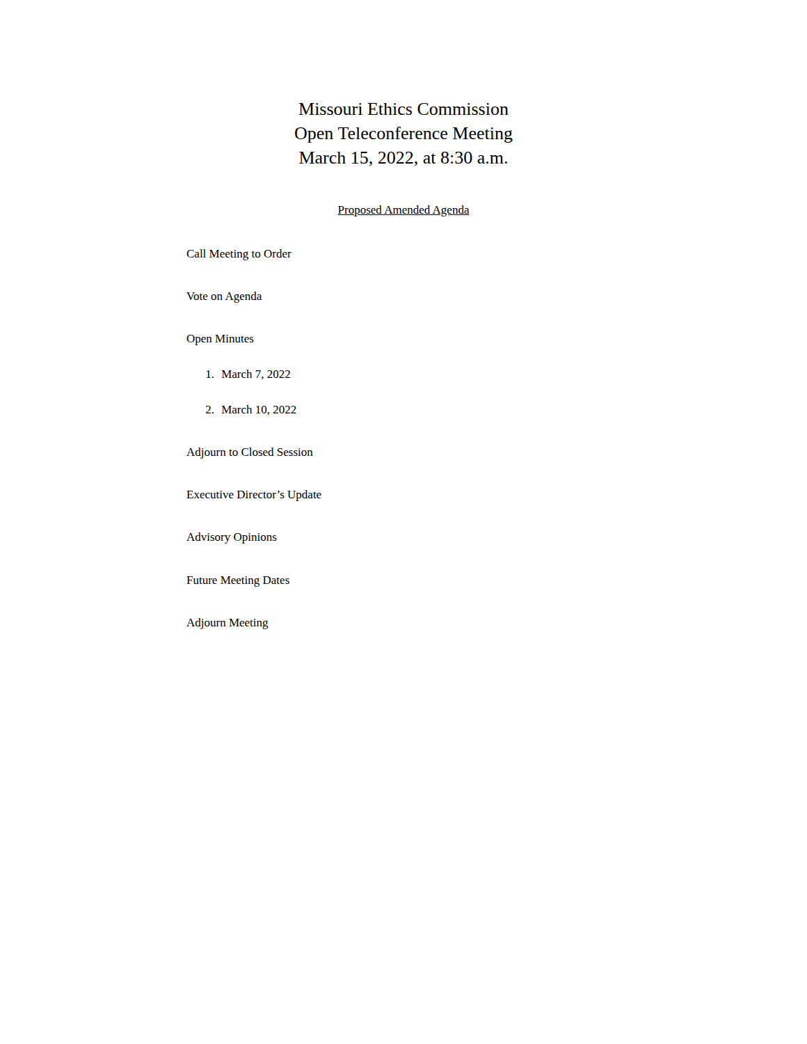Missouri Ethics Commission
Open Teleconference Meeting
March 15, 2022, at 8:30 a.m.
Proposed Amended Agenda
Call Meeting to Order
Vote on Agenda
Open Minutes
March 7, 2022
March 10, 2022
Adjourn to Closed Session
Executive Director’s Update
Advisory Opinions
Future Meeting Dates
Adjourn Meeting